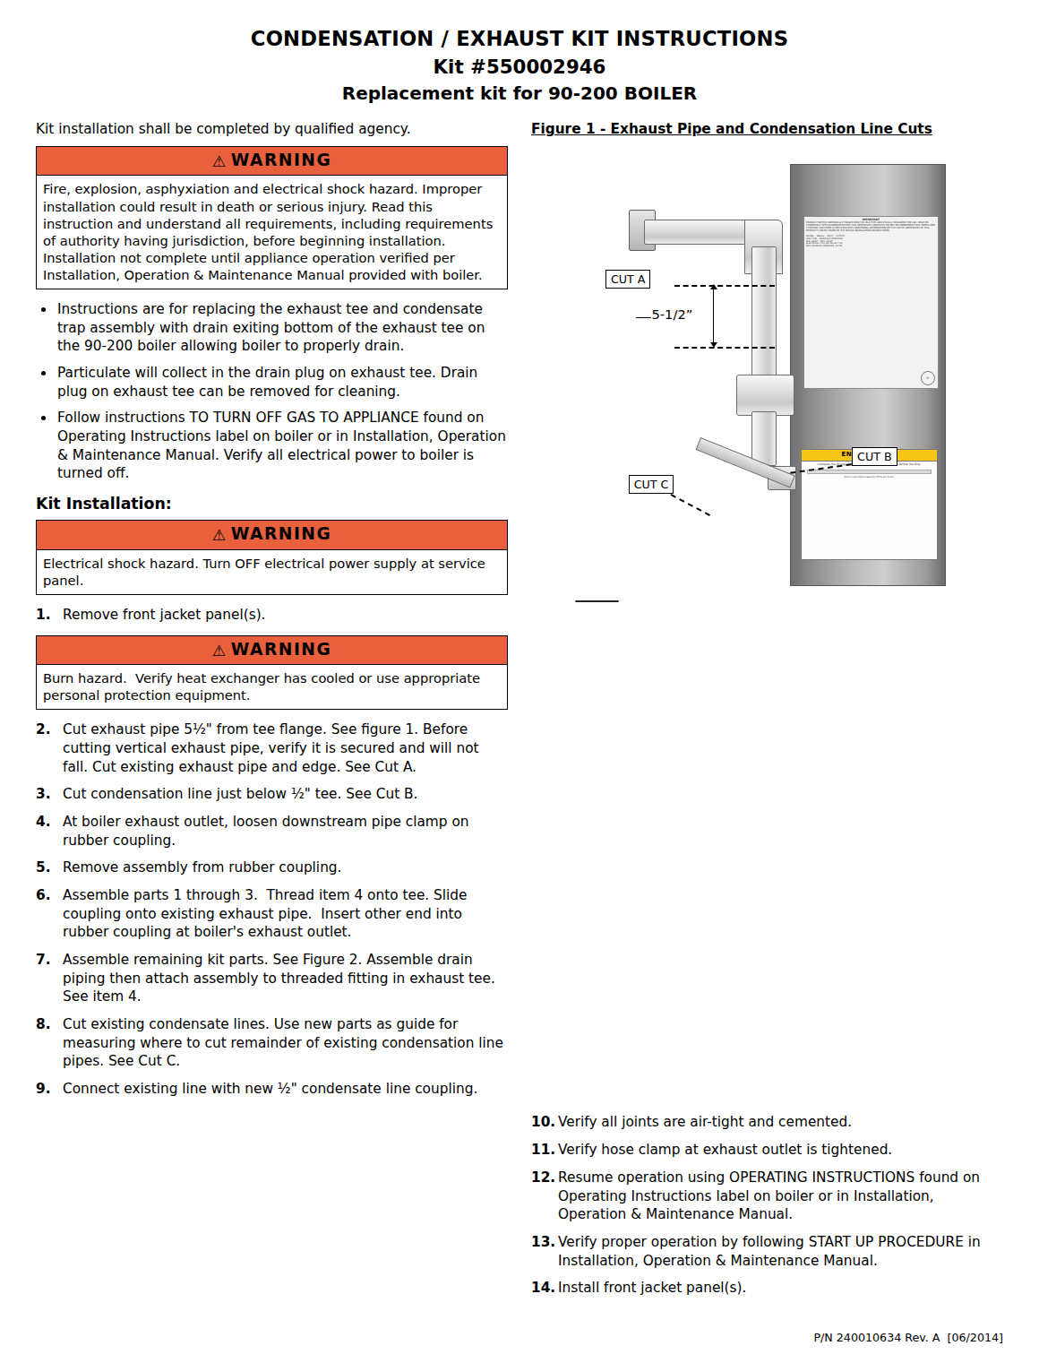CONDENSATION / EXHAUST KIT INSTRUCTIONS
Kit #550002946
Replacement kit for 90-200 BOILER
Kit installation shall be completed by qualified agency.
⚠WARNING
Fire, explosion, asphyxiation and electrical shock hazard. Improper installation could result in death or serious injury. Read this instruction and understand all requirements, including requirements of authority having jurisdiction, before beginning installation. Installation not complete until appliance operation verified per Installation, Operation & Maintenance Manual provided with boiler.
Instructions are for replacing the exhaust tee and condensate trap assembly with drain exiting bottom of the exhaust tee on the 90-200 boiler allowing boiler to properly drain.
Particulate will collect in the drain plug on exhaust tee. Drain plug on exhaust tee can be removed for cleaning.
Follow instructions TO TURN OFF GAS TO APPLIANCE found on Operating Instructions label on boiler or in Installation, Operation & Maintenance Manual. Verify all electrical power to boiler is turned off.
Kit Installation:
⚠WARNING
Electrical shock hazard. Turn OFF electrical power supply at service panel.
Remove front jacket panel(s).
⚠WARNING
Burn hazard. Verify heat exchanger has cooled or use appropriate personal protection equipment.
Cut exhaust pipe 5½" from tee flange. See figure 1. Before cutting vertical exhaust pipe, verify it is secured and will not fall. Cut existing exhaust pipe and edge. See Cut A.
Cut condensation line just below ½" tee. See Cut B.
At boiler exhaust outlet, loosen downstream pipe clamp on rubber coupling.
Remove assembly from rubber coupling.
Assemble parts 1 through 3. Thread item 4 onto tee. Slide coupling onto existing exhaust pipe. Insert other end into rubber coupling at boiler's exhaust outlet.
Assemble remaining kit parts. See Figure 2. Assemble drain piping then attach assembly to threaded fitting in exhaust tee. See item 4.
Cut existing condensate lines. Use new parts as guide for measuring where to cut remainder of existing condensation line pipes. See Cut C.
Connect existing line with new ½" condensate line coupling.
Figure 1 - Exhaust Pipe and Condensation Line Cuts
IMPORTANT
PRODUCT NOTICE MATERIALS IF PASSED MUST BE IN A TYPE SPECIFICALLY DESIGNED FOR USE. MUST BE COMPATIBLE WITH ALUMINUM DO NOT USE ANTIFREEZE ADDITIVES OR ANY RECOMMENDED FACE WATER AND HYDRONIC SOLUTION IS SPECIFIED WITH ADDITIONAL INFORMATION ON THE USE OF ANTIFREEZE IN THIS PRODUCT CAN BE FOUND IN THE BOILER INSTALLATION INSTRUCTIONS.
MODEL: SERIAL: INPUT: OUTPUT:
GAS TYPE: MANIFOLD PRESSURE:
MIN. INLET: MAX. INLET:
ELECTRICAL: 120 VAC 60 HZ 1 PH
MAX WORKING PRESSURE: 30 PSI
H
ENERGYGUIDE
Compare the Energy Efficiency of this Boiler with Others Before You Buy.
Boiler Heat Input Capacity (BTUs per hour)
5-1/2”
CUT A
CUT B
CUT C
Verify all joints are air-tight and cemented.
Verify hose clamp at exhaust outlet is tightened.
Resume operation using OPERATING INSTRUCTIONS found on Operating Instructions label on boiler or in Installation, Operation & Maintenance Manual.
Verify proper operation by following START UP PROCEDURE in Installation, Operation & Maintenance Manual.
Install front jacket panel(s).
P/N 240010634 Rev. A [06/2014]